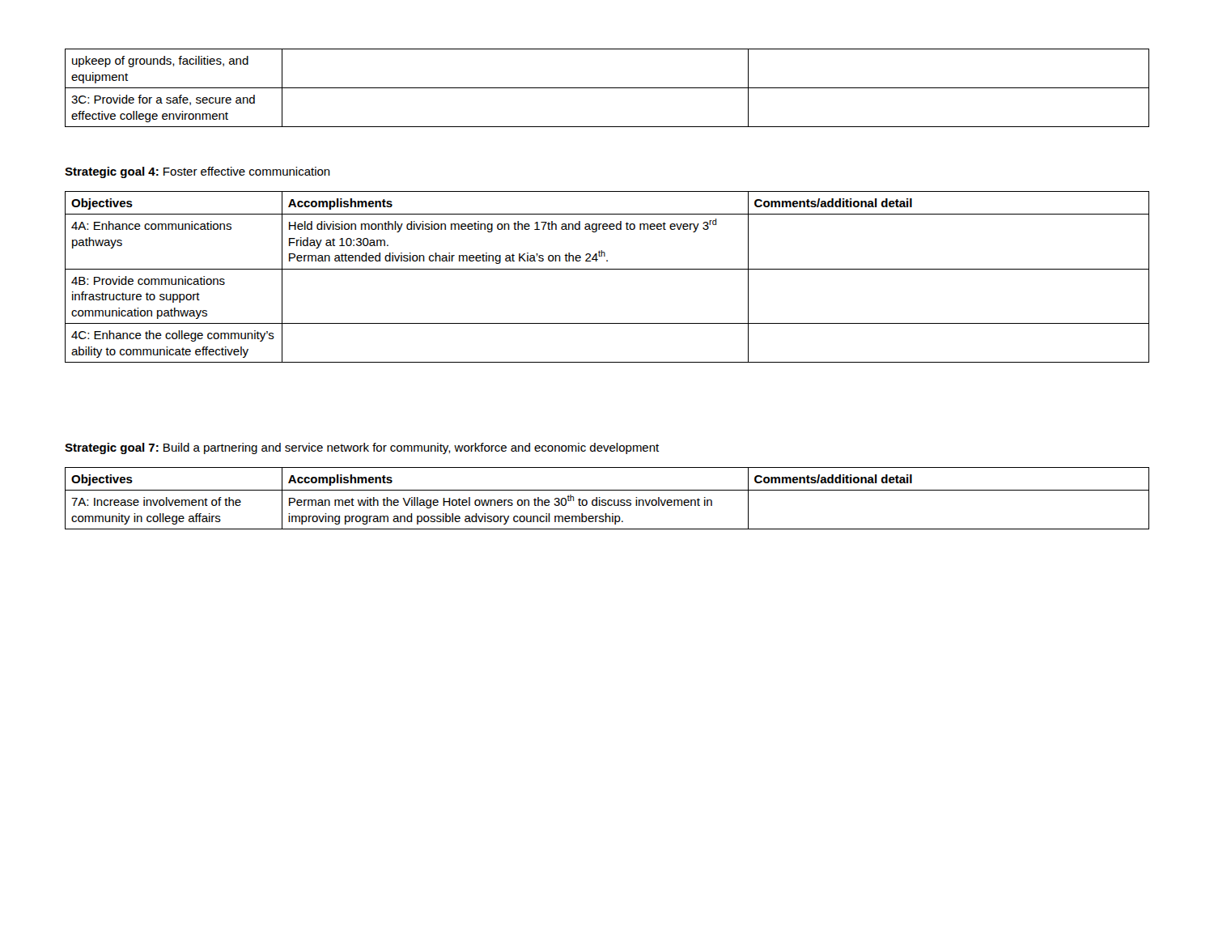| upkeep of grounds, facilities, and equipment | | |
| 3C: Provide for a safe, secure and effective college environment | | |
Strategic goal 4: Foster effective communication
| Objectives | Accomplishments | Comments/additional detail |
| --- | --- | --- |
| 4A: Enhance communications pathways | Held division monthly division meeting on the 17th and agreed to meet every 3 rd Friday at 10:30am. Perman attended division chair meeting at Kia’s on the 24 th . | |
| 4B: Provide communications infrastructure to support communication pathways | | |
| 4C: Enhance the college community’s ability to communicate effectively | | |
Strategic goal 7: Build a partnering and service network for community, workforce and economic development
| Objectives | Accomplishments | Comments/additional detail |
| --- | --- | --- |
| 7A: Increase involvement of the community in college affairs | Perman met with the Village Hotel owners on the 30 th to discuss involvement in improving program and possible advisory council membership. | |